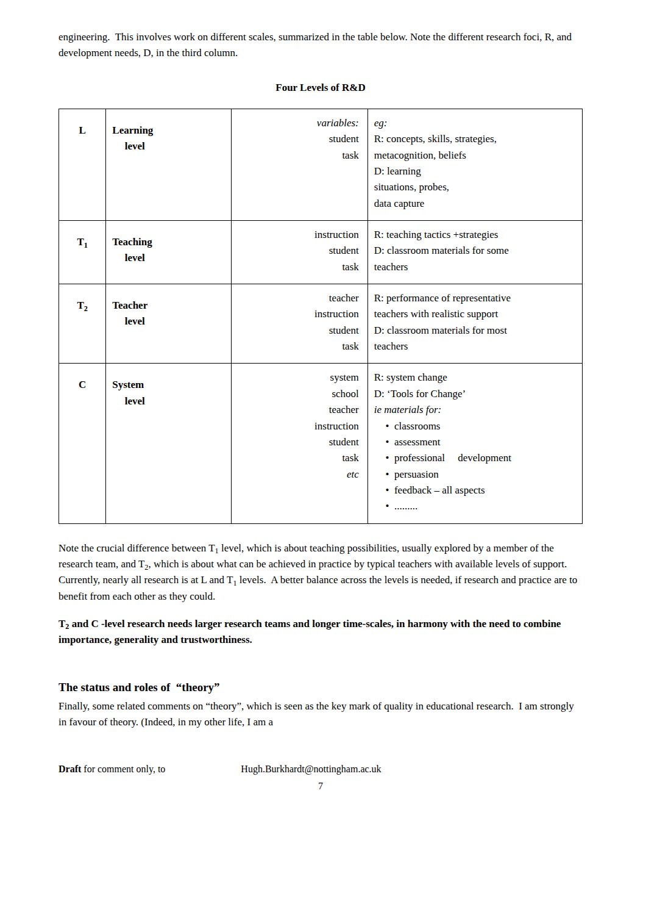engineering. This involves work on different scales, summarized in the table below. Note the different research foci, R, and development needs, D, in the third column.
Four Levels of R&D
| L | Learning level | variables: student task | eg: R: concepts, skills, strategies, metacognition, beliefs D: learning situations, probes, data capture |
| T 1 | Teaching level | instruction student task | R: teaching tactics +strategies D: classroom materials for some teachers |
| T 2 | Teacher level | teacher instruction student task | R: performance of representative teachers with realistic support D: classroom materials for most teachers |
| C | System level | system school teacher instruction student task etc | R: system change D: ‘Tools for Change’ ie materials for: classrooms assessment professional development persuasion feedback – all aspects ......... |
Note the crucial difference between T1 level, which is about teaching possibilities, usually explored by a member of the research team, and T2, which is about what can be achieved in practice by typical teachers with available levels of support. Currently, nearly all research is at L and T1 levels. A better balance across the levels is needed, if research and practice are to benefit from each other as they could.
T2 and C -level research needs larger research teams and longer time-scales, in harmony with the need to combine importance, generality and trustworthiness.
The status and roles of “theory”
Finally, some related comments on “theory”, which is seen as the key mark of quality in educational research. I am strongly in favour of theory. (Indeed, in my other life, I am a
Draft for comment only, to Hugh.Burkhardt@nottingham.ac.uk
7